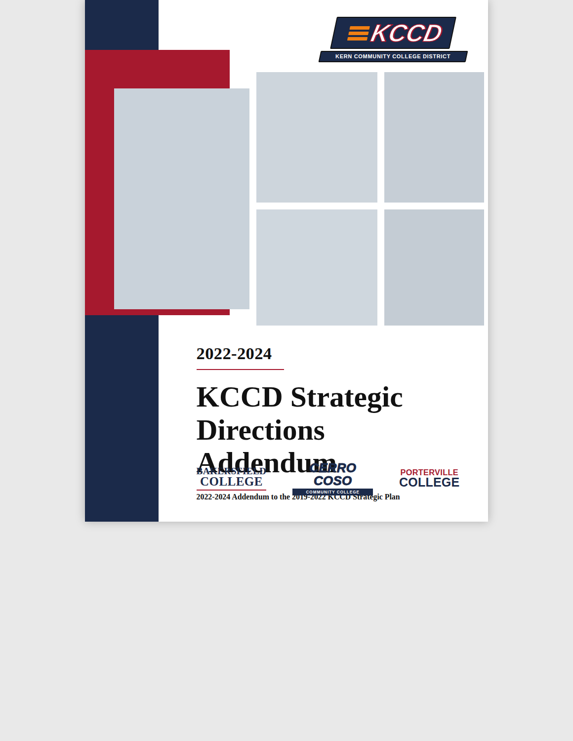KCCD
KERN COMMUNITY COLLEGE DISTRICT
2022-2024
KCCD Strategic
Directions Addendum
2022-2024 Addendum to the 2019-2022 KCCD Strategic Plan
BAKERSFIELD
COLLEGE
CERRO COSO
COMMUNITY COLLEGE
PORTERVILLE
COLLEGE